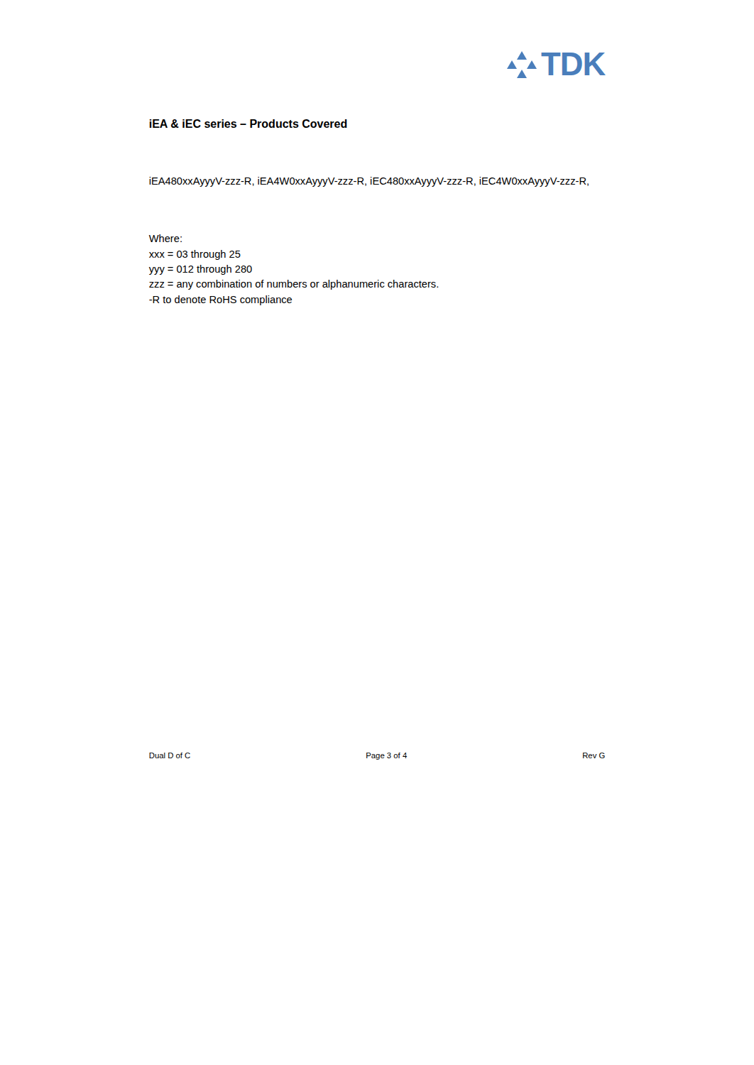TDK
iEA & iEC series – Products Covered
iEA480xxAyyyV-zzz-R, iEA4W0xxAyyyV-zzz-R, iEC480xxAyyyV-zzz-R, iEC4W0xxAyyyV-zzz-R,
Where:
xxx = 03 through 25
yyy = 012 through 280
zzz = any combination of numbers or alphanumeric characters.
-R to denote RoHS compliance
Dual D of C
Page 3 of 4
Rev G